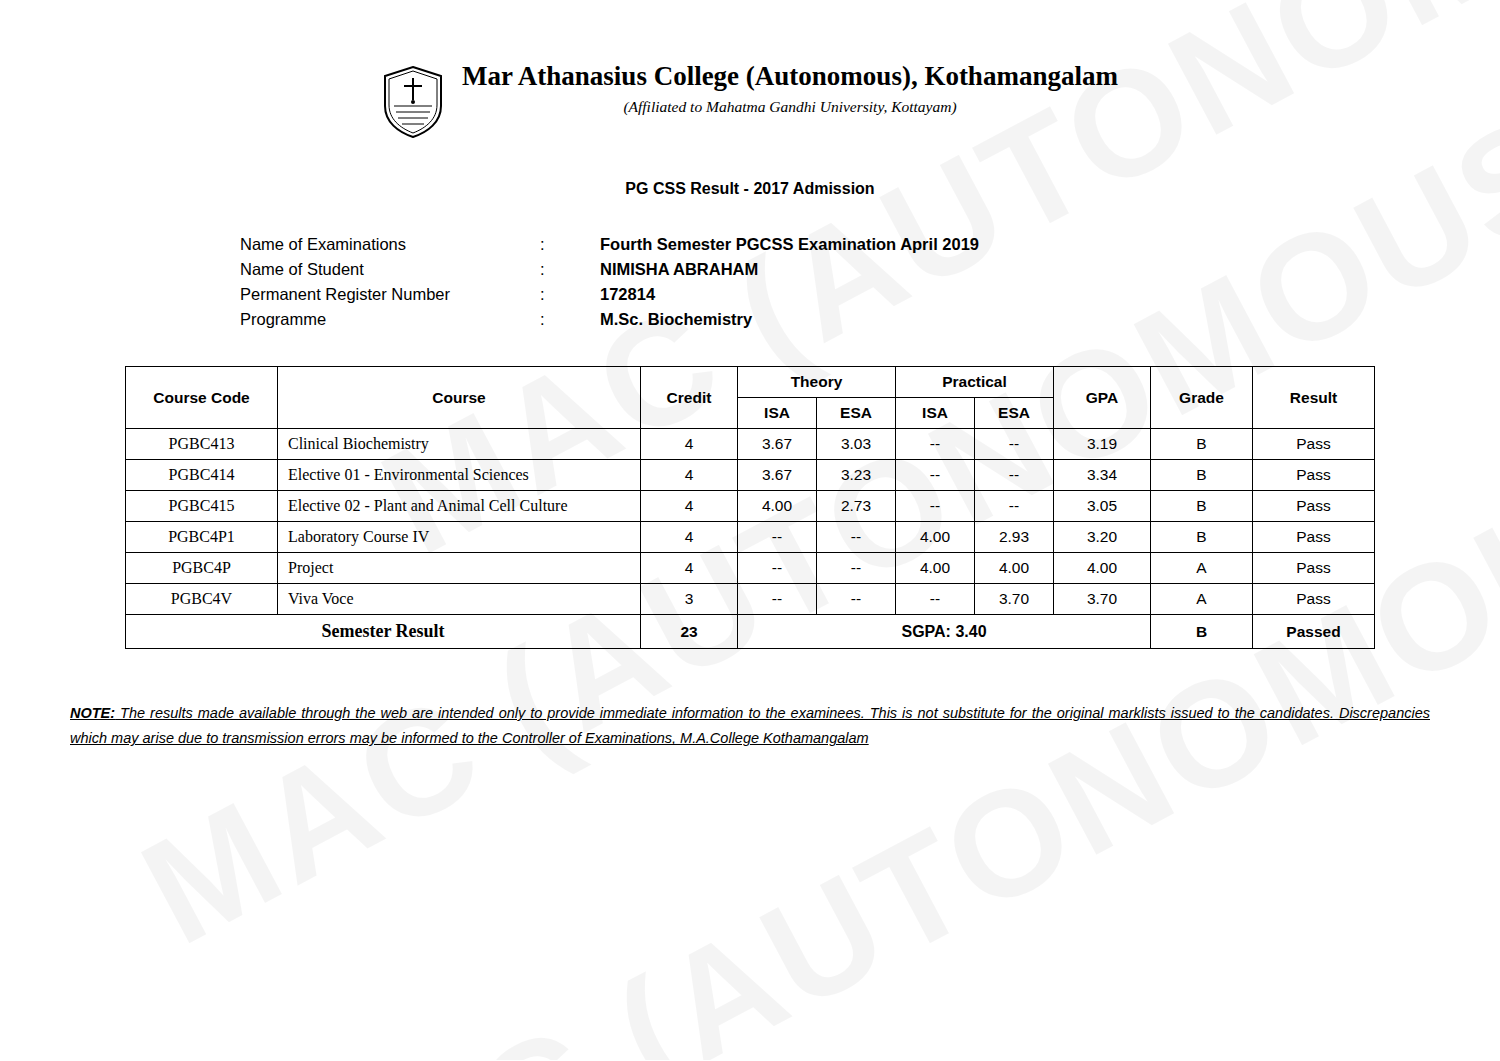MAC (AUTONOMOUS) MAC (AUTONOMOUS) MAC (AUTONOMOUS)
Mar Athanasius College (Autonomous), Kothamangalam
(Affiliated to Mahatma Gandhi University, Kottayam)
PG CSS Result - 2017 Admission
| Name of Examinations | : | Fourth Semester PGCSS Examination April 2019 |
| Name of Student | : | NIMISHA ABRAHAM |
| Permanent Register Number | : | 172814 |
| Programme | : | M.Sc. Biochemistry |
| Course Code | Course | Credit | Theory | Practical | GPA | Grade | Result |
| --- | --- | --- | --- | --- | --- | --- | --- |
| ISA | ESA | ISA | ESA |
| PGBC413 | Clinical Biochemistry | 4 | 3.67 | 3.03 | -- | -- | 3.19 | B | Pass |
| PGBC414 | Elective 01 - Environmental Sciences | 4 | 3.67 | 3.23 | -- | -- | 3.34 | B | Pass |
| PGBC415 | Elective 02 - Plant and Animal Cell Culture | 4 | 4.00 | 2.73 | -- | -- | 3.05 | B | Pass |
| PGBC4P1 | Laboratory Course IV | 4 | -- | -- | 4.00 | 2.93 | 3.20 | B | Pass |
| PGBC4P | Project | 4 | -- | -- | 4.00 | 4.00 | 4.00 | A | Pass |
| PGBC4V | Viva Voce | 3 | -- | -- | -- | 3.70 | 3.70 | A | Pass |
| Semester Result | 23 | SGPA: 3.40 | B | Passed |
NOTE: The results made available through the web are intended only to provide immediate information to the examinees. This is not substitute for the original marklists issued to the candidates. Discrepancies which may arise due to transmission errors may be informed to the Controller of Examinations, M.A.College Kothamangalam